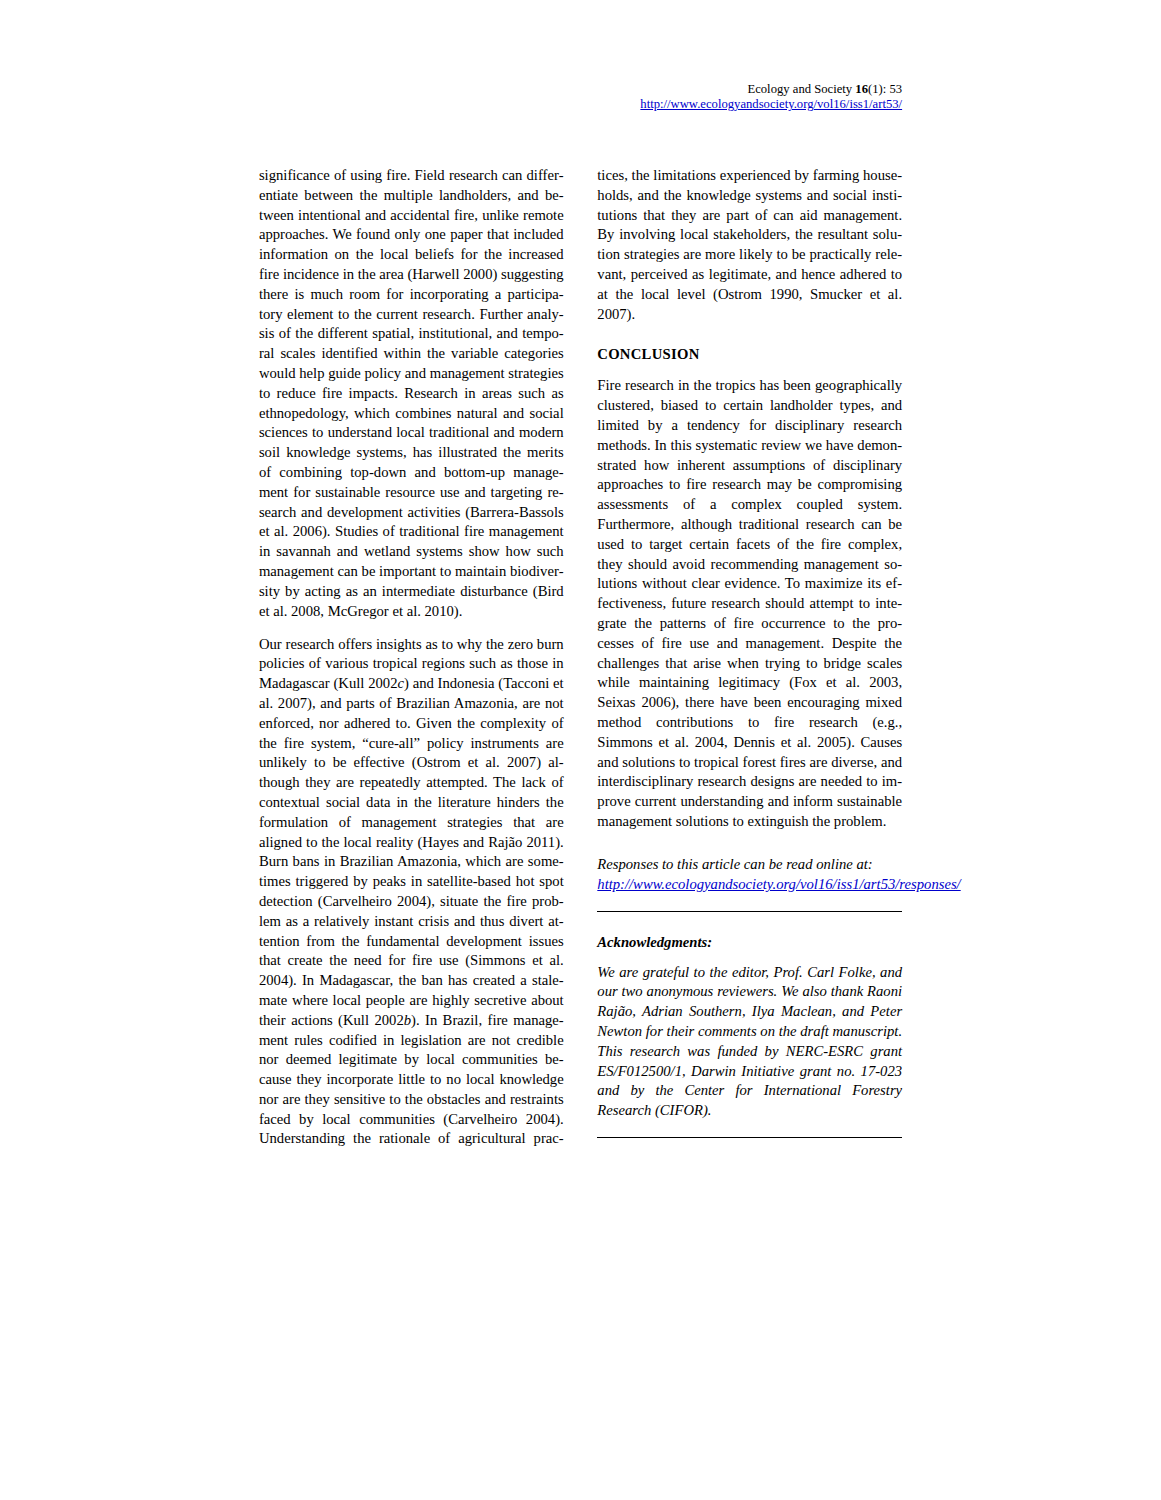Ecology and Society 16(1): 53
http://www.ecologyandsociety.org/vol16/iss1/art53/
significance of using fire. Field research can differentiate between the multiple landholders, and between intentional and accidental fire, unlike remote approaches. We found only one paper that included information on the local beliefs for the increased fire incidence in the area (Harwell 2000) suggesting there is much room for incorporating a participatory element to the current research. Further analysis of the different spatial, institutional, and temporal scales identified within the variable categories would help guide policy and management strategies to reduce fire impacts. Research in areas such as ethnopedology, which combines natural and social sciences to understand local traditional and modern soil knowledge systems, has illustrated the merits of combining top-down and bottom-up management for sustainable resource use and targeting research and development activities (Barrera-Bassols et al. 2006). Studies of traditional fire management in savannah and wetland systems show how such management can be important to maintain biodiversity by acting as an intermediate disturbance (Bird et al. 2008, McGregor et al. 2010).
Our research offers insights as to why the zero burn policies of various tropical regions such as those in Madagascar (Kull 2002c) and Indonesia (Tacconi et al. 2007), and parts of Brazilian Amazonia, are not enforced, nor adhered to. Given the complexity of the fire system, “cure-all” policy instruments are unlikely to be effective (Ostrom et al. 2007) although they are repeatedly attempted. The lack of contextual social data in the literature hinders the formulation of management strategies that are aligned to the local reality (Hayes and Rajão 2011). Burn bans in Brazilian Amazonia, which are sometimes triggered by peaks in satellite-based hot spot detection (Carvelheiro 2004), situate the fire problem as a relatively instant crisis and thus divert attention from the fundamental development issues that create the need for fire use (Simmons et al. 2004). In Madagascar, the ban has created a stalemate where local people are highly secretive about their actions (Kull 2002b). In Brazil, fire management rules codified in legislation are not credible nor deemed legitimate by local communities because they incorporate little to no local knowledge nor are they sensitive to the obstacles and restraints faced by local communities (Carvelheiro 2004). Understanding the rationale of agricultural practices, the limitations experienced by farming households, and the knowledge systems and social institutions that they are part of can aid management. By involving local stakeholders, the resultant solution strategies are more likely to be practically relevant, perceived as legitimate, and hence adhered to at the local level (Ostrom 1990, Smucker et al. 2007).
Conclusion
Fire research in the tropics has been geographically clustered, biased to certain landholder types, and limited by a tendency for disciplinary research methods. In this systematic review we have demonstrated how inherent assumptions of disciplinary approaches to fire research may be compromising assessments of a complex coupled system. Furthermore, although traditional research can be used to target certain facets of the fire complex, they should avoid recommending management solutions without clear evidence. To maximize its effectiveness, future research should attempt to integrate the patterns of fire occurrence to the processes of fire use and management. Despite the challenges that arise when trying to bridge scales while maintaining legitimacy (Fox et al. 2003, Seixas 2006), there have been encouraging mixed method contributions to fire research (e.g., Simmons et al. 2004, Dennis et al. 2005). Causes and solutions to tropical forest fires are diverse, and interdisciplinary research designs are needed to improve current understanding and inform sustainable management solutions to extinguish the problem.
Responses to this article can be read online at:
http://www.ecologyandsociety.org/vol16/iss1/art53/responses/
Acknowledgments:
We are grateful to the editor, Prof. Carl Folke, and our two anonymous reviewers. We also thank Raoni Rajão, Adrian Southern, Ilya Maclean, and Peter Newton for their comments on the draft manuscript. This research was funded by NERC-ESRC grant ES/F012500/1, Darwin Initiative grant no. 17-023 and by the Center for International Forestry Research (CIFOR).